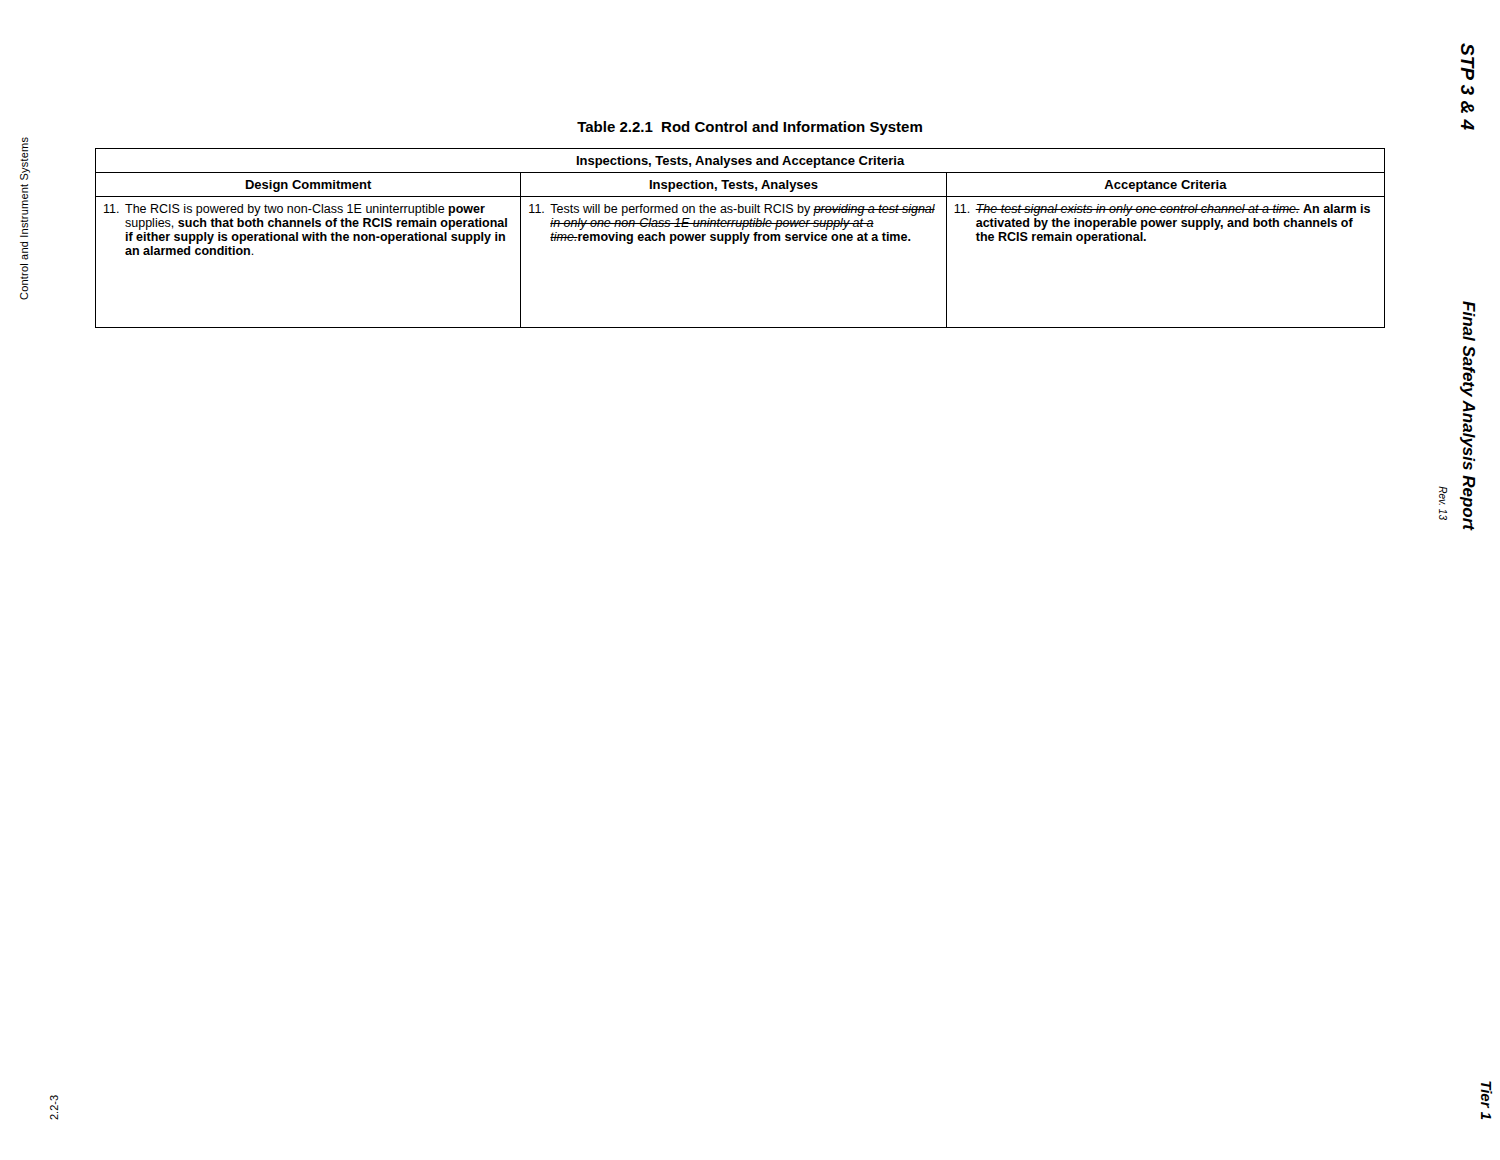Control and Instrument Systems
STP 3 & 4
Rev. 13
Final Safety Analysis Report
Tier 1
2.2-3
Table 2.2.1 Rod Control and Information System
| Inspections, Tests, Analyses and Acceptance Criteria |
| --- |
| Design Commitment | Inspection, Tests, Analyses | Acceptance Criteria |
| 11. The RCIS is powered by two non-Class 1E uninterruptible power supplies, such that both channels of the RCIS remain operational if either supply is operational with the non-operational supply in an alarmed condition . | 11. Tests will be performed on the as-built RCIS by providing a test signal in only one non-Class 1E uninterruptible power supply at a time. removing each power supply from service one at a time. | 11. The test signal exists in only one control channel at a time. An alarm is activated by the inoperable power supply, and both channels of the RCIS remain operational. |